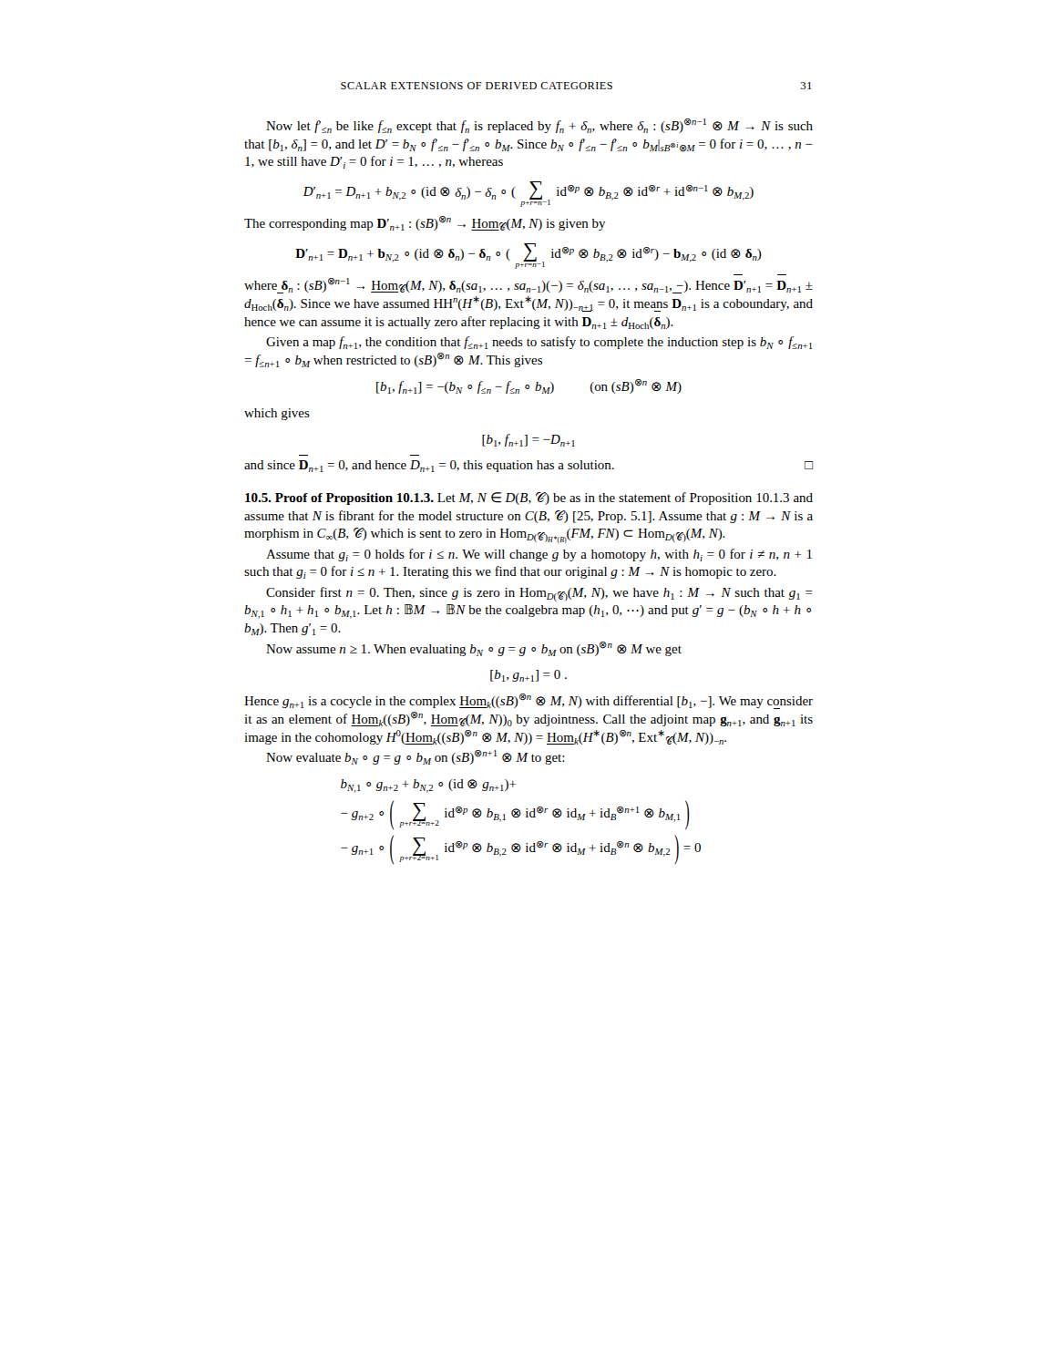SCALAR EXTENSIONS OF DERIVED CATEGORIES 31
Now let f′≤n be like f≤n except that fn is replaced by fn + δn, where δn : (sB)⊗n−1 ⊗ M → N is such that [b1, δn] = 0, and let D′ = bN ∘ f′≤n − f′≤n ∘ bM. Since bN ∘ f′≤n − f′≤n ∘ bM|sB⊗i⊗M = 0 for i = 0, … , n − 1, we still have D′i = 0 for i = 1, … , n, whereas
D′n+1 = Dn+1 + bN,2 ∘ (id ⊗ δn) − δn ∘ ( ∑p+r=n−1 id⊗p ⊗ bB,2 ⊗ id⊗r + id⊗n−1 ⊗ bM,2)
The corresponding map D′n+1 : (sB)⊗n → Hom𝒞(M, N) is given by
D′n+1 = Dn+1 + bN,2 ∘ (id ⊗ δn) − δn ∘ ( ∑p+r=n−1 id⊗p ⊗ bB,2 ⊗ id⊗r) − bM,2 ∘ (id ⊗ δn)
where δn : (sB)⊗n−1 → Hom𝒞(M, N), δn(sa1, … , san−1)(−) = δn(sa1, … , san−1, −). Hence D′n+1 = Dn+1 ± dHoch(δn). Since we have assumed HHn(H∗(B), Ext∗(M, N))−n+1 = 0, it means Dn+1 is a coboundary, and hence we can assume it is actually zero after replacing it with Dn+1 ± dHoch(δn).
Given a map fn+1, the condition that f≤n+1 needs to satisfy to complete the induction step is bN ∘ f≤n+1 = f≤n+1 ∘ bM when restricted to (sB)⊗n ⊗ M. This gives
[b1, fn+1] = −(bN ∘ f≤n − f≤n ∘ bM) (on (sB)⊗n ⊗ M)
which gives
[b1, fn+1] = −Dn+1
and since Dn+1 = 0, and hence Dn+1 = 0, this equation has a solution.□
10.5. Proof of Proposition 10.1.3. Let M, N ∈ D(B, 𝒞) be as in the statement of Proposition 10.1.3 and assume that N is fibrant for the model structure on C(B, 𝒞) [25, Prop. 5.1]. Assume that g : M → N is a morphism in C∞(B, 𝒞) which is sent to zero in HomD(𝒞)H∗(B)(FM, FN) ⊂ HomD(𝒞)(M, N).
Assume that gi = 0 holds for i ≤ n. We will change g by a homotopy h, with hi = 0 for i ≠ n, n + 1 such that gi = 0 for i ≤ n + 1. Iterating this we find that our original g : M → N is homopic to zero.
Consider first n = 0. Then, since g is zero in HomD(𝒞)(M, N), we have h1 : M → N such that g1 = bN,1 ∘ h1 + h1 ∘ bM,1. Let h : 𝔹M → 𝔹N be the coalgebra map (h1, 0, ⋯) and put g′ = g − (bN ∘ h + h ∘ bM). Then g′1 = 0.
Now assume n ≥ 1. When evaluating bN ∘ g = g ∘ bM on (sB)⊗n ⊗ M we get
[b1, gn+1] = 0 .
Hence gn+1 is a cocycle in the complex Homk((sB)⊗n ⊗ M, N) with differential [b1, −]. We may consider it as an element of Homk((sB)⊗n, Hom𝒞(M, N))0 by adjointness. Call the adjoint map gn+1, and gn+1 its image in the cohomology H0(Homk((sB)⊗n ⊗ M, N)) = Homk(H∗(B)⊗n, Ext∗𝒞(M, N))−n.
Now evaluate bN ∘ g = g ∘ bM on (sB)⊗n+1 ⊗ M to get:
bN,1 ∘ gn+2 + bN,2 ∘ (id ⊗ gn+1)+
− gn+2 ∘ ( ∑p+r+2=n+2 id⊗p ⊗ bB,1 ⊗ id⊗r ⊗ idM + idB⊗n+1 ⊗ bM,1 )
− gn+1 ∘ ( ∑p+r+2=n+1 id⊗p ⊗ bB,2 ⊗ id⊗r ⊗ idM + idB⊗n ⊗ bM,2 ) = 0